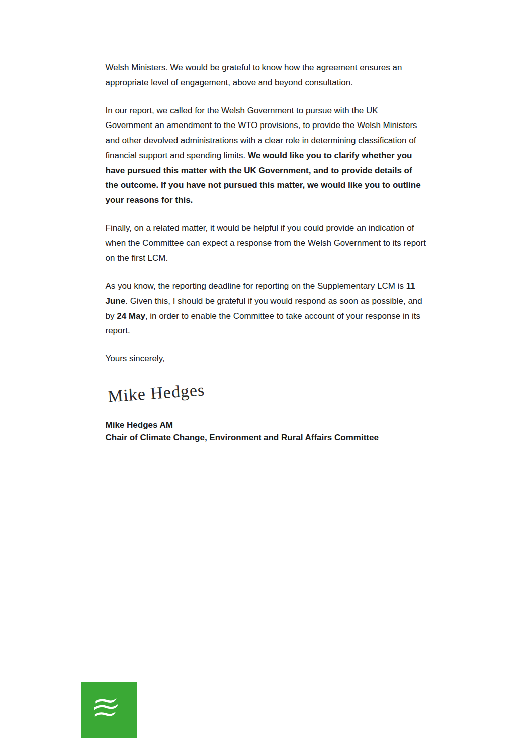Welsh Ministers. We would be grateful to know how the agreement ensures an appropriate level of engagement, above and beyond consultation.
In our report, we called for the Welsh Government to pursue with the UK Government an amendment to the WTO provisions, to provide the Welsh Ministers and other devolved administrations with a clear role in determining classification of financial support and spending limits. We would like you to clarify whether you have pursued this matter with the UK Government, and to provide details of the outcome. If you have not pursued this matter, we would like you to outline your reasons for this.
Finally, on a related matter, it would be helpful if you could provide an indication of when the Committee can expect a response from the Welsh Government to its report on the first LCM.
As you know, the reporting deadline for reporting on the Supplementary LCM is 11 June. Given this, I should be grateful if you would respond as soon as possible, and by 24 May, in order to enable the Committee to take account of your response in its report.
Yours sincerely,
Mike Hedges
Mike Hedges AM
Chair of Climate Change, Environment and Rural Affairs Committee